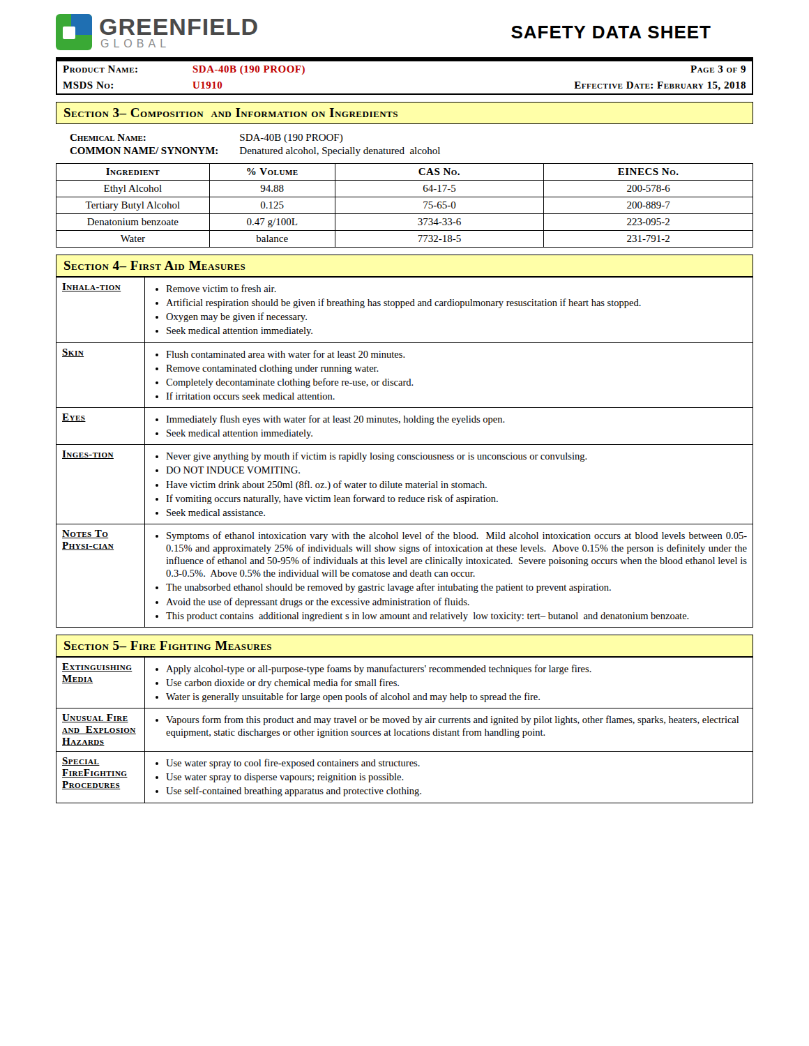GREENFIELD
GLOBAL
SAFETY DATA SHEET
| Product Name: | SDA-40B (190 PROOF) | Page 3 of 9 |
| MSDS No: | U1910 | Effective Date: February 15, 2018 |
Section 3– Composition and Information on Ingredients
| Chemical Name: | SDA-40B (190 PROOF) |
| COMMON NAME/ SYNONYM: | Denatured alcohol, Specially denatured alcohol |
| Ingredient | % Volume | CAS No. | EINECS No. |
| --- | --- | --- | --- |
| Ethyl Alcohol | 94.88 | 64-17-5 | 200-578-6 |
| Tertiary Butyl Alcohol | 0.125 | 75-65-0 | 200-889-7 |
| Denatonium benzoate | 0.47 g/100L | 3734-33-6 | 223-095-2 |
| Water | balance | 7732-18-5 | 231-791-2 |
Section 4– First Aid Measures
| Inhala-tion | Remove victim to fresh air. Artificial respiration should be given if breathing has stopped and cardiopulmonary resuscitation if heart has stopped. Oxygen may be given if necessary. Seek medical attention immediately. |
| Skin | Flush contaminated area with water for at least 20 minutes. Remove contaminated clothing under running water. Completely decontaminate clothing before re-use, or discard. If irritation occurs seek medical attention. |
| Eyes | Immediately flush eyes with water for at least 20 minutes, holding the eyelids open. Seek medical attention immediately. |
| Inges-tion | Never give anything by mouth if victim is rapidly losing consciousness or is unconscious or convulsing. DO NOT INDUCE VOMITING. Have victim drink about 250ml (8fl. oz.) of water to dilute material in stomach. If vomiting occurs naturally, have victim lean forward to reduce risk of aspiration. Seek medical assistance. |
| Notes To Physi-cian | Symptoms of ethanol intoxication vary with the alcohol level of the blood. Mild alcohol intoxication occurs at blood levels between 0.05-0.15% and approximately 25% of individuals will show signs of intoxication at these levels. Above 0.15% the person is definitely under the influence of ethanol and 50-95% of individuals at this level are clinically intoxicated. Severe poisoning occurs when the blood ethanol level is 0.3-0.5%. Above 0.5% the individual will be comatose and death can occur. The unabsorbed ethanol should be removed by gastric lavage after intubating the patient to prevent aspiration. Avoid the use of depressant drugs or the excessive administration of fluids. This product contains additional ingredient s in low amount and relatively low toxicity: tert– butanol and denatonium benzoate. |
Section 5– Fire Fighting Measures
| Extinguishing Media | Apply alcohol-type or all-purpose-type foams by manufacturers' recommended techniques for large fires. Use carbon dioxide or dry chemical media for small fires. Water is generally unsuitable for large open pools of alcohol and may help to spread the fire. |
| Unusual Fire and Explosion Hazards | Vapours form from this product and may travel or be moved by air currents and ignited by pilot lights, other flames, sparks, heaters, electrical equipment, static discharges or other ignition sources at locations distant from handling point. |
| Special FireFighting Procedures | Use water spray to cool fire-exposed containers and structures. Use water spray to disperse vapours; reignition is possible. Use self-contained breathing apparatus and protective clothing. |